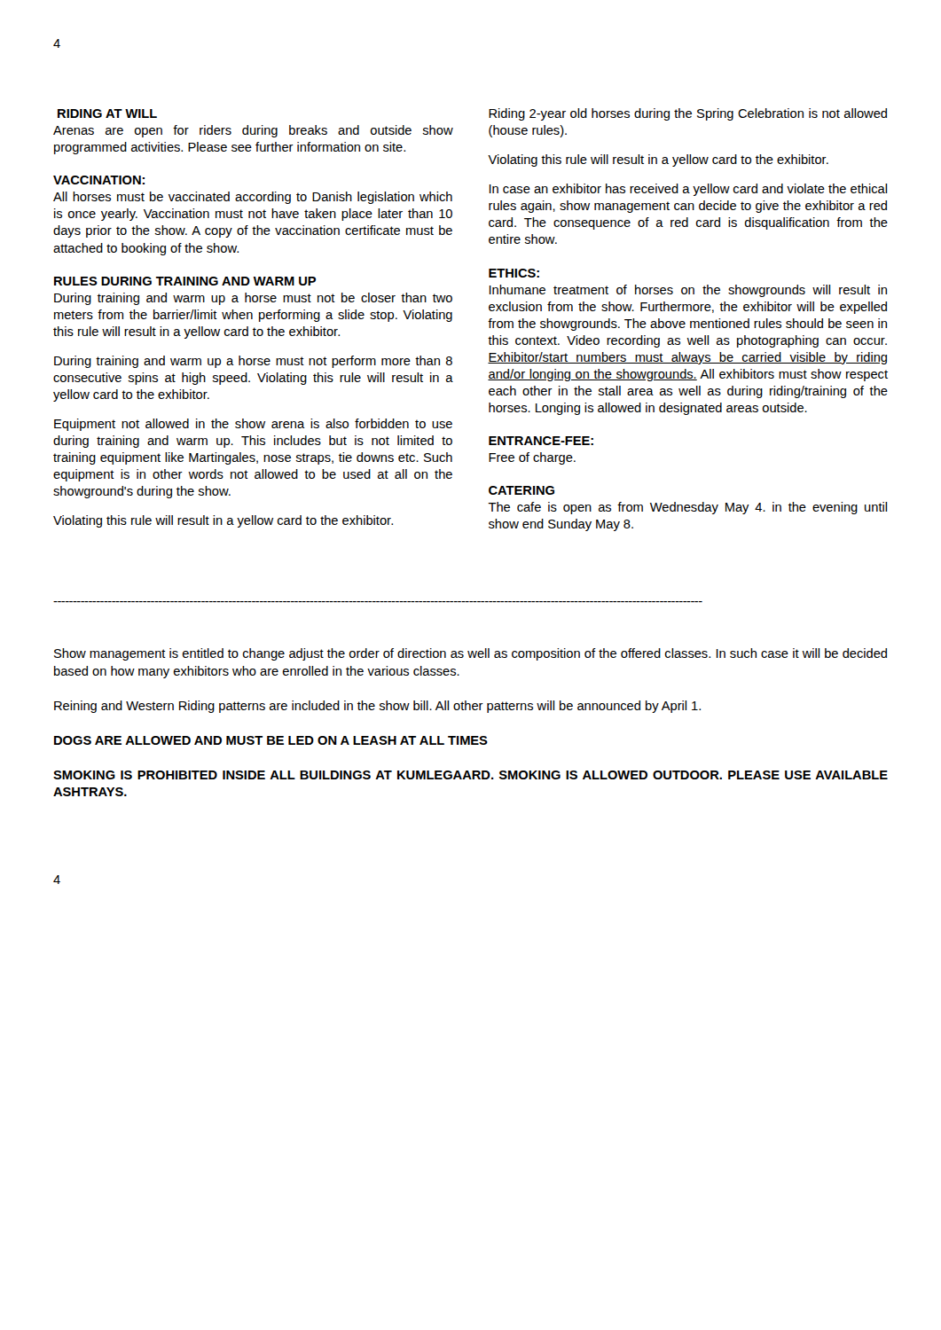4
RIDING AT WILL
Arenas are open for riders during breaks and outside show programmed activities. Please see further information on site.
VACCINATION:
All horses must be vaccinated according to Danish legislation which is once yearly. Vaccination must not have taken place later than 10 days prior to the show. A copy of the vaccination certificate must be attached to booking of the show.
RULES DURING TRAINING AND WARM UP
During training and warm up a horse must not be closer than two meters from the barrier/limit when performing a slide stop. Violating this rule will result in a yellow card to the exhibitor.
During training and warm up a horse must not perform more than 8 consecutive spins at high speed. Violating this rule will result in a yellow card to the exhibitor.
Equipment not allowed in the show arena is also forbidden to use during training and warm up. This includes but is not limited to training equipment like Martingales, nose straps, tie downs etc. Such equipment is in other words not allowed to be used at all on the showground's during the show.
Violating this rule will result in a yellow card to the exhibitor.
Riding 2-year old horses during the Spring Celebration is not allowed (house rules).
Violating this rule will result in a yellow card to the exhibitor.
In case an exhibitor has received a yellow card and violate the ethical rules again, show management can decide to give the exhibitor a red card. The consequence of a red card is disqualification from the entire show.
ETHICS:
Inhumane treatment of horses on the showgrounds will result in exclusion from the show. Furthermore, the exhibitor will be expelled from the showgrounds. The above mentioned rules should be seen in this context. Video recording as well as photographing can occur. Exhibitor/start numbers must always be carried visible by riding and/or longing on the showgrounds. All exhibitors must show respect each other in the stall area as well as during riding/training of the horses. Longing is allowed in designated areas outside.
ENTRANCE-FEE:
Free of charge.
CATERING
The cafe is open as from Wednesday May 4. in the evening until show end Sunday May 8.
-----------------------------------------------------------------------------------------------------------------------------------------------------------------------
Show management is entitled to change adjust the order of direction as well as composition of the offered classes. In such case it will be decided based on how many exhibitors who are enrolled in the various classes.
Reining and Western Riding patterns are included in the show bill. All other patterns will be announced by April 1.
DOGS ARE ALLOWED AND MUST BE LED ON A LEASH AT ALL TIMES
SMOKING IS PROHIBITED INSIDE ALL BUILDINGS AT KUMLEGAARD. SMOKING IS ALLOWED OUTDOOR. PLEASE USE AVAILABLE ASHTRAYS.
4